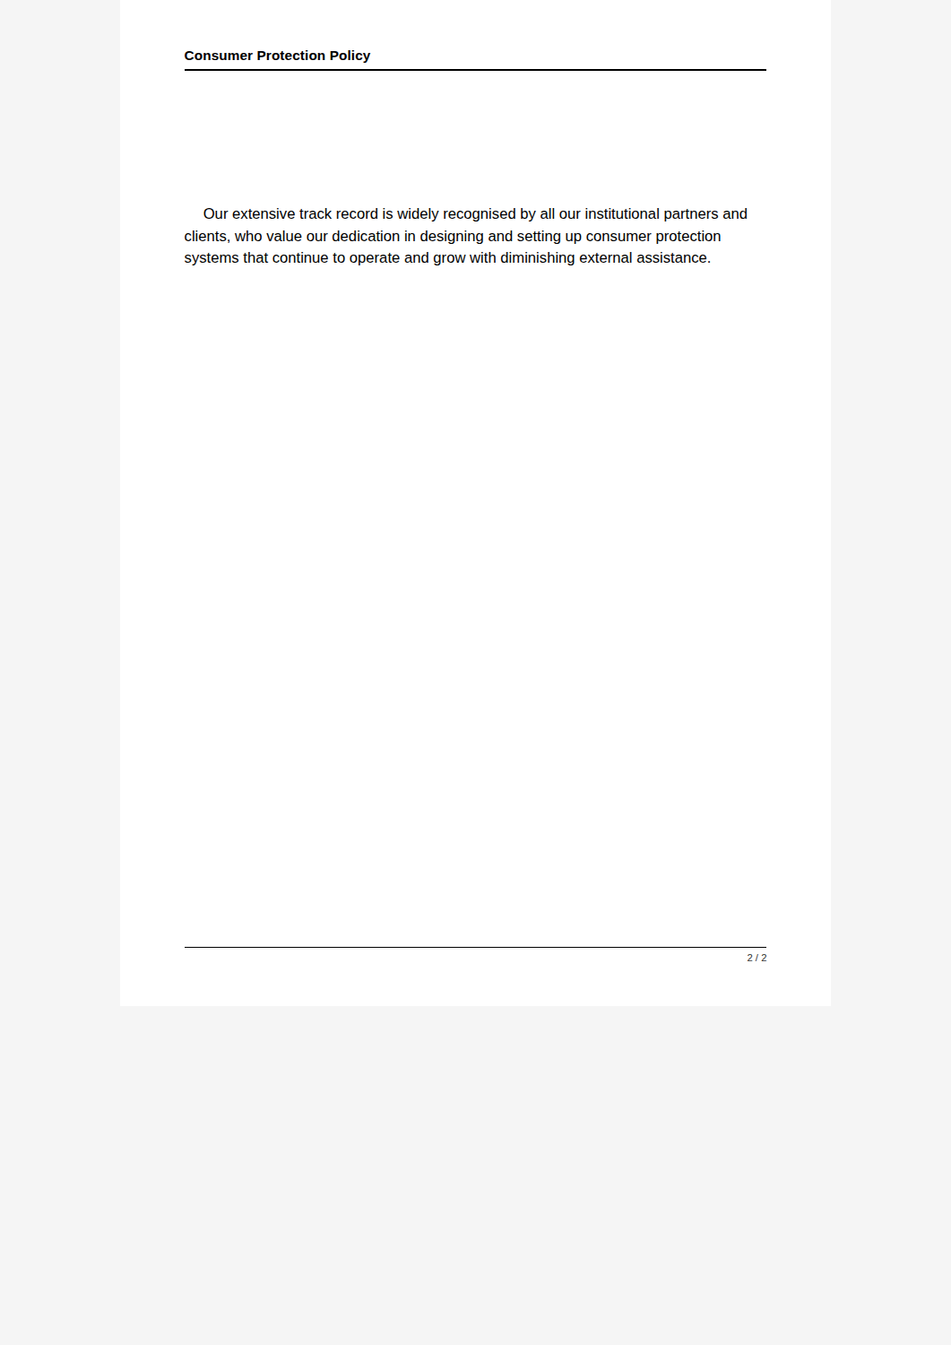Consumer Protection Policy
Our extensive track record is widely recognised by all our institutional partners and clients, who value our dedication in designing and setting up consumer protection systems that continue to operate and grow with diminishing external assistance.
2 / 2